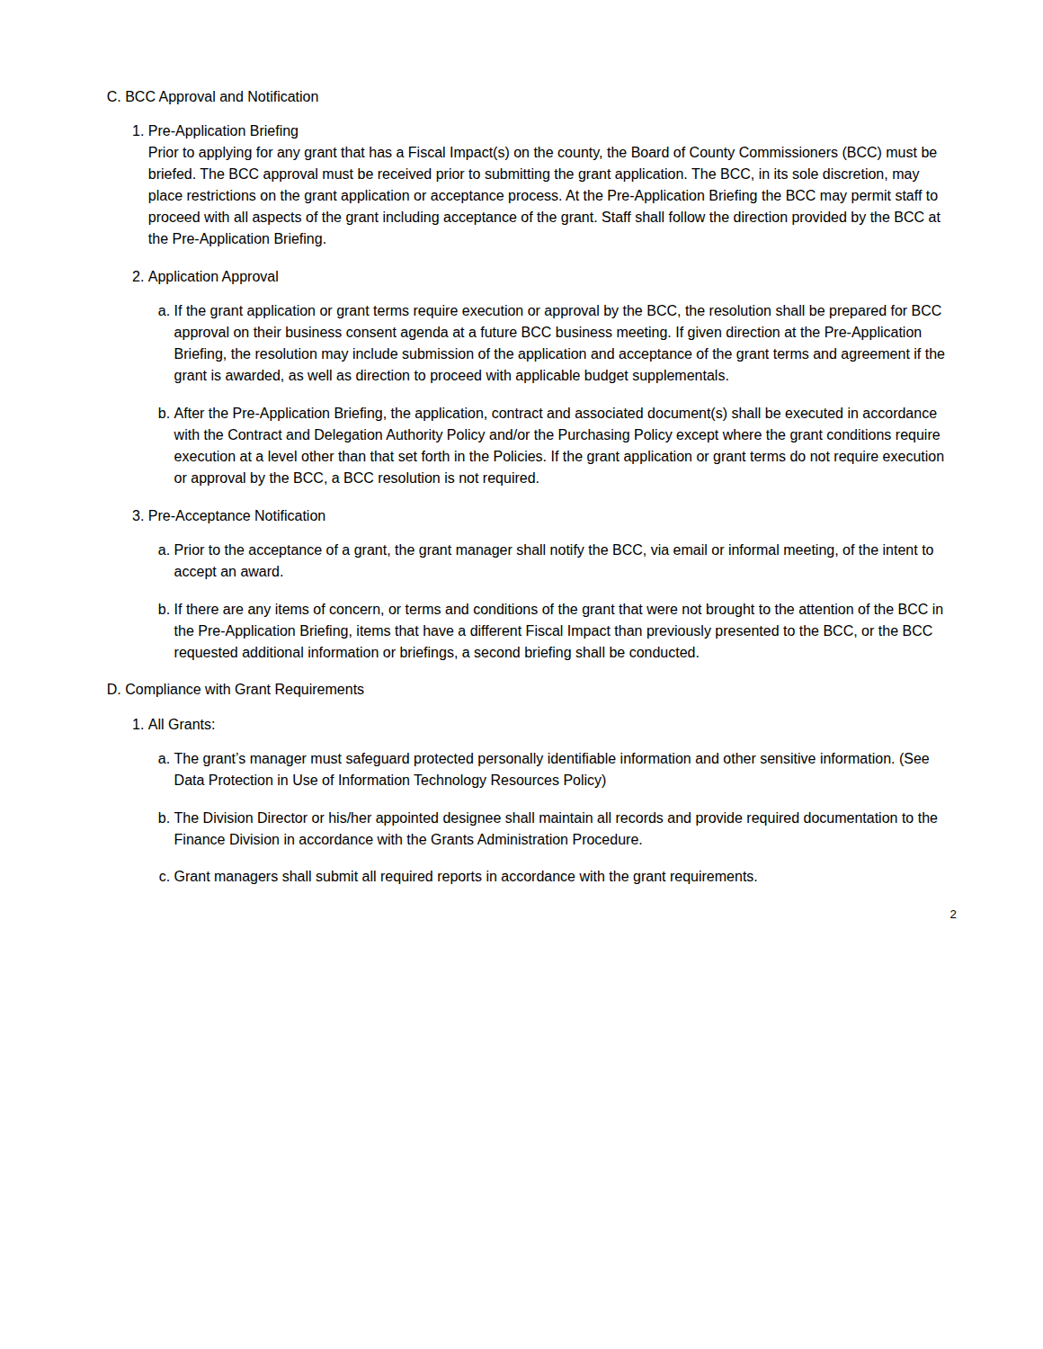BCC Approval and Notification
Pre-Application Briefing
Prior to applying for any grant that has a Fiscal Impact(s) on the county, the Board of County Commissioners (BCC) must be briefed. The BCC approval must be received prior to submitting the grant application. The BCC, in its sole discretion, may place restrictions on the grant application or acceptance process. At the Pre-Application Briefing the BCC may permit staff to proceed with all aspects of the grant including acceptance of the grant. Staff shall follow the direction provided by the BCC at the Pre-Application Briefing.
Application Approval
If the grant application or grant terms require execution or approval by the BCC, the resolution shall be prepared for BCC approval on their business consent agenda at a future BCC business meeting. If given direction at the Pre-Application Briefing, the resolution may include submission of the application and acceptance of the grant terms and agreement if the grant is awarded, as well as direction to proceed with applicable budget supplementals.
After the Pre-Application Briefing, the application, contract and associated document(s) shall be executed in accordance with the Contract and Delegation Authority Policy and/or the Purchasing Policy except where the grant conditions require execution at a level other than that set forth in the Policies. If the grant application or grant terms do not require execution or approval by the BCC, a BCC resolution is not required.
Pre-Acceptance Notification
Prior to the acceptance of a grant, the grant manager shall notify the BCC, via email or informal meeting, of the intent to accept an award.
If there are any items of concern, or terms and conditions of the grant that were not brought to the attention of the BCC in the Pre-Application Briefing, items that have a different Fiscal Impact than previously presented to the BCC, or the BCC requested additional information or briefings, a second briefing shall be conducted.
Compliance with Grant Requirements
All Grants:
The grant’s manager must safeguard protected personally identifiable information and other sensitive information. (See Data Protection in Use of Information Technology Resources Policy)
The Division Director or his/her appointed designee shall maintain all records and provide required documentation to the Finance Division in accordance with the Grants Administration Procedure.
Grant managers shall submit all required reports in accordance with the grant requirements.
2